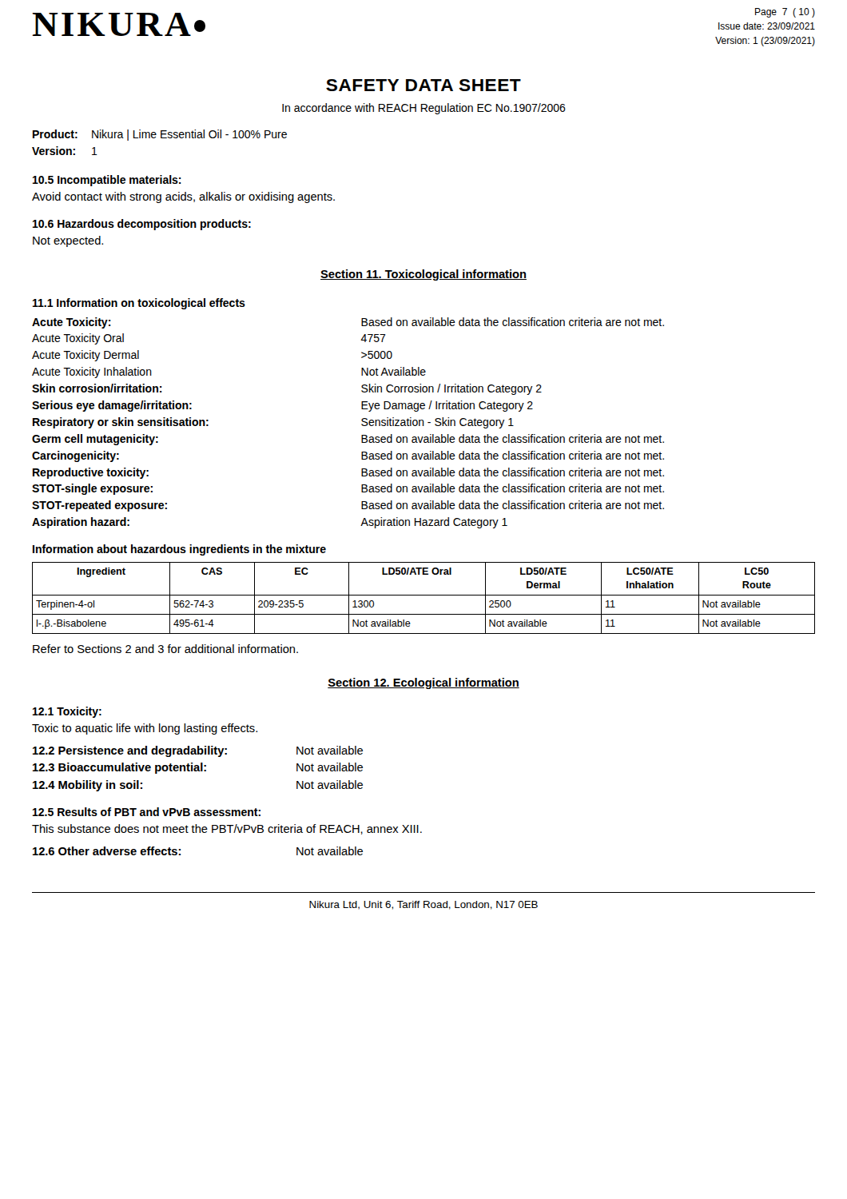NIKURA
Page 7 ( 10 )
Issue date: 23/09/2021
Version: 1 (23/09/2021)
SAFETY DATA SHEET
In accordance with REACH Regulation EC No.1907/2006
Product: Nikura | Lime Essential Oil - 100% Pure
Version: 1
10.5 Incompatible materials:
Avoid contact with strong acids, alkalis or oxidising agents.
10.6 Hazardous decomposition products:
Not expected.
Section 11. Toxicological information
11.1 Information on toxicological effects
| Acute Toxicity: | Based on available data the classification criteria are not met. |
| Acute Toxicity Oral | 4757 |
| Acute Toxicity Dermal | >5000 |
| Acute Toxicity Inhalation | Not Available |
| Skin corrosion/irritation: | Skin Corrosion / Irritation Category 2 |
| Serious eye damage/irritation: | Eye Damage / Irritation Category 2 |
| Respiratory or skin sensitisation: | Sensitization - Skin Category 1 |
| Germ cell mutagenicity: | Based on available data the classification criteria are not met. |
| Carcinogenicity: | Based on available data the classification criteria are not met. |
| Reproductive toxicity: | Based on available data the classification criteria are not met. |
| STOT-single exposure: | Based on available data the classification criteria are not met. |
| STOT-repeated exposure: | Based on available data the classification criteria are not met. |
| Aspiration hazard: | Aspiration Hazard Category 1 |
Information about hazardous ingredients in the mixture
| Ingredient | CAS | EC | LD50/ATE Oral | LD50/ATE Dermal | LC50/ATE Inhalation | LC50 Route |
| --- | --- | --- | --- | --- | --- | --- |
| Terpinen-4-ol | 562-74-3 | 209-235-5 | 1300 | 2500 | 11 | Not available |
| l-.β.-Bisabolene | 495-61-4 | | Not available | Not available | 11 | Not available |
Refer to Sections 2 and 3 for additional information.
Section 12. Ecological information
12.1 Toxicity:
Toxic to aquatic life with long lasting effects.
12.2 Persistence and degradability: Not available
12.3 Bioaccumulative potential: Not available
12.4 Mobility in soil: Not available
12.5 Results of PBT and vPvB assessment:
This substance does not meet the PBT/vPvB criteria of REACH, annex XIII.
12.6 Other adverse effects: Not available
Nikura Ltd, Unit 6, Tariff Road, London, N17 0EB